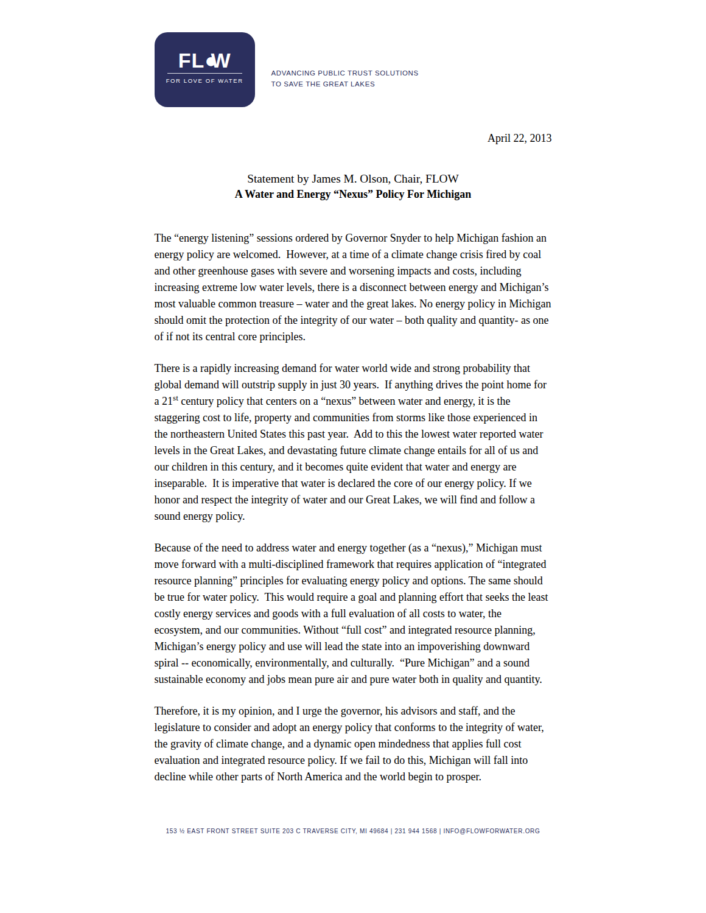FL●W
FOR LOVE OF WATER
Advancing Public Trust Solutions
to Save the Great Lakes
April 22, 2013
Statement by James M. Olson, Chair, FLOW
A Water and Energy “Nexus” Policy For Michigan
The “energy listening” sessions ordered by Governor Snyder to help Michigan fashion an energy policy are welcomed. However, at a time of a climate change crisis fired by coal and other greenhouse gases with severe and worsening impacts and costs, including increasing extreme low water levels, there is a disconnect between energy and Michigan’s most valuable common treasure – water and the great lakes. No energy policy in Michigan should omit the protection of the integrity of our water – both quality and quantity- as one of if not its central core principles.
There is a rapidly increasing demand for water world wide and strong probability that global demand will outstrip supply in just 30 years. If anything drives the point home for a 21st century policy that centers on a “nexus” between water and energy, it is the staggering cost to life, property and communities from storms like those experienced in the northeastern United States this past year. Add to this the lowest water reported water levels in the Great Lakes, and devastating future climate change entails for all of us and our children in this century, and it becomes quite evident that water and energy are inseparable. It is imperative that water is declared the core of our energy policy. If we honor and respect the integrity of water and our Great Lakes, we will find and follow a sound energy policy.
Because of the need to address water and energy together (as a “nexus),” Michigan must move forward with a multi-disciplined framework that requires application of “integrated resource planning” principles for evaluating energy policy and options. The same should be true for water policy. This would require a goal and planning effort that seeks the least costly energy services and goods with a full evaluation of all costs to water, the ecosystem, and our communities. Without “full cost” and integrated resource planning, Michigan’s energy policy and use will lead the state into an impoverishing downward spiral -- economically, environmentally, and culturally. “Pure Michigan” and a sound sustainable economy and jobs mean pure air and pure water both in quality and quantity.
Therefore, it is my opinion, and I urge the governor, his advisors and staff, and the legislature to consider and adopt an energy policy that conforms to the integrity of water, the gravity of climate change, and a dynamic open mindedness that applies full cost evaluation and integrated resource policy. If we fail to do this, Michigan will fall into decline while other parts of North America and the world begin to prosper.
153 ½ East Front Street Suite 203 C Traverse City, MI 49684 | 231 944 1568 | info@flowforwater.org